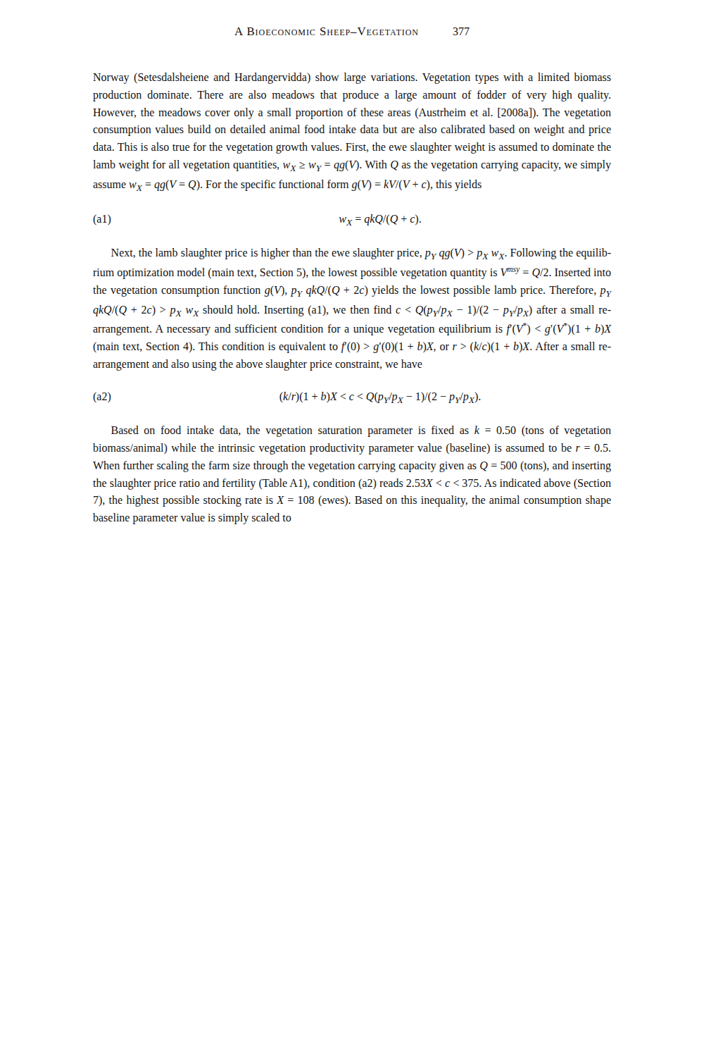A Bioeconomic Sheep–Vegetation 377
Norway (Setesdalsheiene and Hardangervidda) show large variations. Vegetation types with a limited biomass production dominate. There are also meadows that produce a large amount of fodder of very high quality. However, the meadows cover only a small proportion of these areas (Austrheim et al. [2008a]). The vegetation consumption values build on detailed animal food intake data but are also calibrated based on weight and price data. This is also true for the vegetation growth values. First, the ewe slaughter weight is assumed to dominate the lamb weight for all vegetation quantities, wX ≥ wY = qg(V). With Q as the vegetation carrying capacity, we simply assume wX = qg(V = Q). For the specific functional form g(V) = kV/(V + c), this yields
(a1) wX = qkQ/(Q + c).
Next, the lamb slaughter price is higher than the ewe slaughter price, pY qg(V) > pX wX. Following the equilibrium optimization model (main text, Section 5), the lowest possible vegetation quantity is Vmsy = Q/2. Inserted into the vegetation consumption function g(V), pY qkQ/(Q + 2c) yields the lowest possible lamb price. Therefore, pY qkQ/(Q + 2c) > pX wX should hold. Inserting (a1), we then find c < Q(pY/pX − 1)/(2 − pY/pX) after a small rearrangement. A necessary and sufficient condition for a unique vegetation equilibrium is f′(V*) < g′(V*)(1 + b)X (main text, Section 4). This condition is equivalent to f′(0) > g′(0)(1 + b)X, or r > (k/c)(1 + b)X. After a small rearrangement and also using the above slaughter price constraint, we have
(a2) (k/r)(1 + b)X < c < Q(pY/pX − 1)/(2 − pY/pX).
Based on food intake data, the vegetation saturation parameter is fixed as k = 0.50 (tons of vegetation biomass/animal) while the intrinsic vegetation productivity parameter value (baseline) is assumed to be r = 0.5. When further scaling the farm size through the vegetation carrying capacity given as Q = 500 (tons), and inserting the slaughter price ratio and fertility (Table A1), condition (a2) reads 2.53X < c < 375. As indicated above (Section 7), the highest possible stocking rate is X = 108 (ewes). Based on this inequality, the animal consumption shape baseline parameter value is simply scaled to